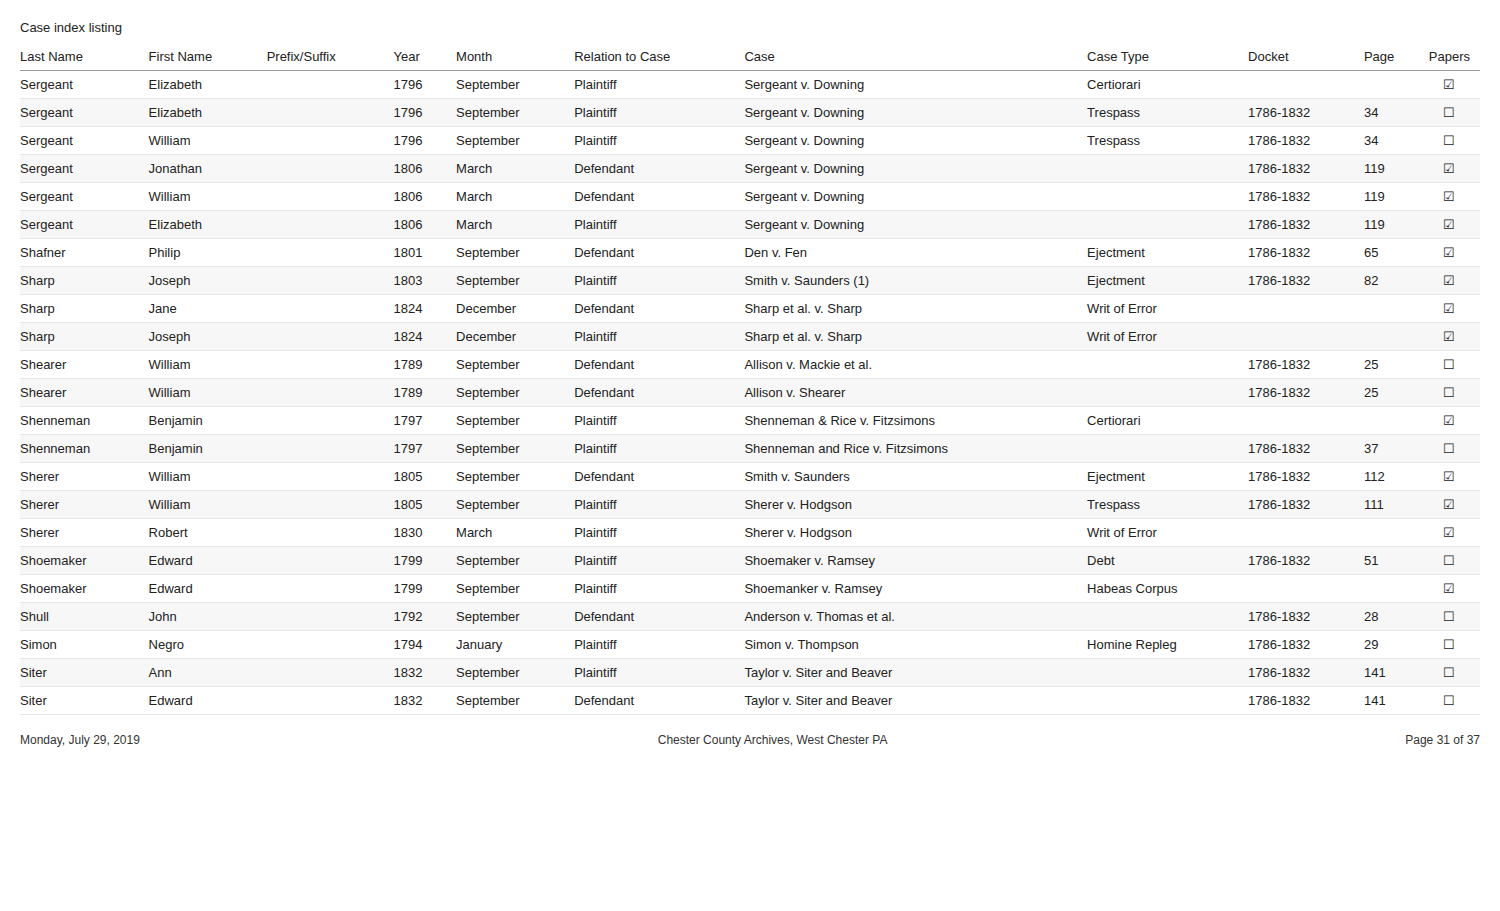Case index listing
| Last Name | First Name | Prefix/Suffix | Year | Month | Relation to Case | Case | Case Type | Docket | Page | Papers |
| --- | --- | --- | --- | --- | --- | --- | --- | --- | --- | --- |
| Sergeant | Elizabeth | | 1796 | September | Plaintiff | Sergeant v. Downing | Certiorari | | | ☑ |
| Sergeant | Elizabeth | | 1796 | September | Plaintiff | Sergeant v. Downing | Trespass | 1786-1832 | 34 | ☐ |
| Sergeant | William | | 1796 | September | Plaintiff | Sergeant v. Downing | Trespass | 1786-1832 | 34 | ☐ |
| Sergeant | Jonathan | | 1806 | March | Defendant | Sergeant v. Downing | | 1786-1832 | 119 | ☑ |
| Sergeant | William | | 1806 | March | Defendant | Sergeant v. Downing | | 1786-1832 | 119 | ☑ |
| Sergeant | Elizabeth | | 1806 | March | Plaintiff | Sergeant v. Downing | | 1786-1832 | 119 | ☑ |
| Shafner | Philip | | 1801 | September | Defendant | Den v. Fen | Ejectment | 1786-1832 | 65 | ☑ |
| Sharp | Joseph | | 1803 | September | Plaintiff | Smith v. Saunders (1) | Ejectment | 1786-1832 | 82 | ☑ |
| Sharp | Jane | | 1824 | December | Defendant | Sharp et al. v. Sharp | Writ of Error | | | ☑ |
| Sharp | Joseph | | 1824 | December | Plaintiff | Sharp et al. v. Sharp | Writ of Error | | | ☑ |
| Shearer | William | | 1789 | September | Defendant | Allison v. Mackie et al. | | 1786-1832 | 25 | ☐ |
| Shearer | William | | 1789 | September | Defendant | Allison v. Shearer | | 1786-1832 | 25 | ☐ |
| Shenneman | Benjamin | | 1797 | September | Plaintiff | Shenneman & Rice v. Fitzsimons | Certiorari | | | ☑ |
| Shenneman | Benjamin | | 1797 | September | Plaintiff | Shenneman and Rice v. Fitzsimons | | 1786-1832 | 37 | ☐ |
| Sherer | William | | 1805 | September | Defendant | Smith v. Saunders | Ejectment | 1786-1832 | 112 | ☑ |
| Sherer | William | | 1805 | September | Plaintiff | Sherer v. Hodgson | Trespass | 1786-1832 | 111 | ☑ |
| Sherer | Robert | | 1830 | March | Plaintiff | Sherer v. Hodgson | Writ of Error | | | ☑ |
| Shoemaker | Edward | | 1799 | September | Plaintiff | Shoemaker v. Ramsey | Debt | 1786-1832 | 51 | ☐ |
| Shoemaker | Edward | | 1799 | September | Plaintiff | Shoemanker v. Ramsey | Habeas Corpus | | | ☑ |
| Shull | John | | 1792 | September | Defendant | Anderson v. Thomas et al. | | 1786-1832 | 28 | ☐ |
| Simon | Negro | | 1794 | January | Plaintiff | Simon v. Thompson | Homine Repleg | 1786-1832 | 29 | ☐ |
| Siter | Ann | | 1832 | September | Plaintiff | Taylor v. Siter and Beaver | | 1786-1832 | 141 | ☐ |
| Siter | Edward | | 1832 | September | Defendant | Taylor v. Siter and Beaver | | 1786-1832 | 141 | ☐ |
Monday, July 29, 2019
Chester County Archives, West Chester PA
Page 31 of 37